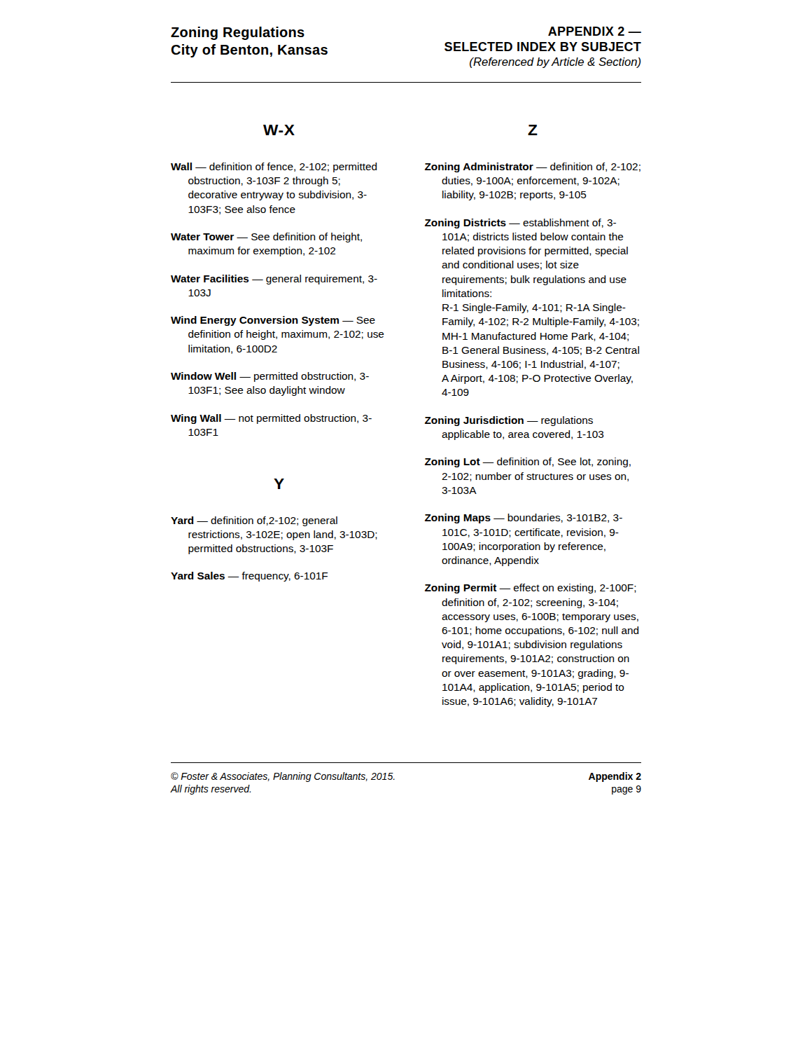Zoning Regulations
City of Benton, Kansas
APPENDIX 2 —
SELECTED INDEX BY SUBJECT
(Referenced by Article & Section)
W-X
Wall — definition of fence, 2-102; permitted obstruction, 3-103F 2 through 5; decorative entryway to subdivision, 3-103F3; See also fence
Water Tower — See definition of height, maximum for exemption, 2-102
Water Facilities — general requirement, 3-103J
Wind Energy Conversion System — See definition of height, maximum, 2-102; use limitation, 6-100D2
Window Well — permitted obstruction, 3-103F1; See also daylight window
Wing Wall — not permitted obstruction, 3-103F1
Y
Yard — definition of,2-102; general restrictions, 3-102E; open land, 3-103D; permitted obstructions, 3-103F
Yard Sales — frequency, 6-101F
Z
Zoning Administrator — definition of, 2-102; duties, 9-100A; enforcement, 9-102A; liability, 9-102B; reports, 9-105
Zoning Districts — establishment of, 3-101A; districts listed below contain the related provisions for permitted, special and conditional uses; lot size requirements; bulk regulations and use limitations:
R-1 Single-Family, 4-101; R-1A Single-Family, 4-102; R-2 Multiple-Family, 4-103;
MH-1 Manufactured Home Park, 4-104;
B-1 General Business, 4-105; B-2 Central Business, 4-106; I-1 Industrial, 4-107;
A Airport, 4-108; P-O Protective Overlay, 4-109
Zoning Jurisdiction — regulations applicable to, area covered, 1-103
Zoning Lot — definition of, See lot, zoning, 2-102; number of structures or uses on, 3-103A
Zoning Maps — boundaries, 3-101B2, 3-101C, 3-101D; certificate, revision, 9-100A9; incorporation by reference, ordinance, Appendix
Zoning Permit — effect on existing, 2-100F; definition of, 2-102; screening, 3-104; accessory uses, 6-100B; temporary uses, 6-101; home occupations, 6-102; null and void, 9-101A1; subdivision regulations requirements, 9-101A2; construction on or over easement, 9-101A3; grading, 9-101A4, application, 9-101A5; period to issue, 9-101A6; validity, 9-101A7
© Foster & Associates, Planning Consultants, 2015.
All rights reserved.
Appendix 2
page 9